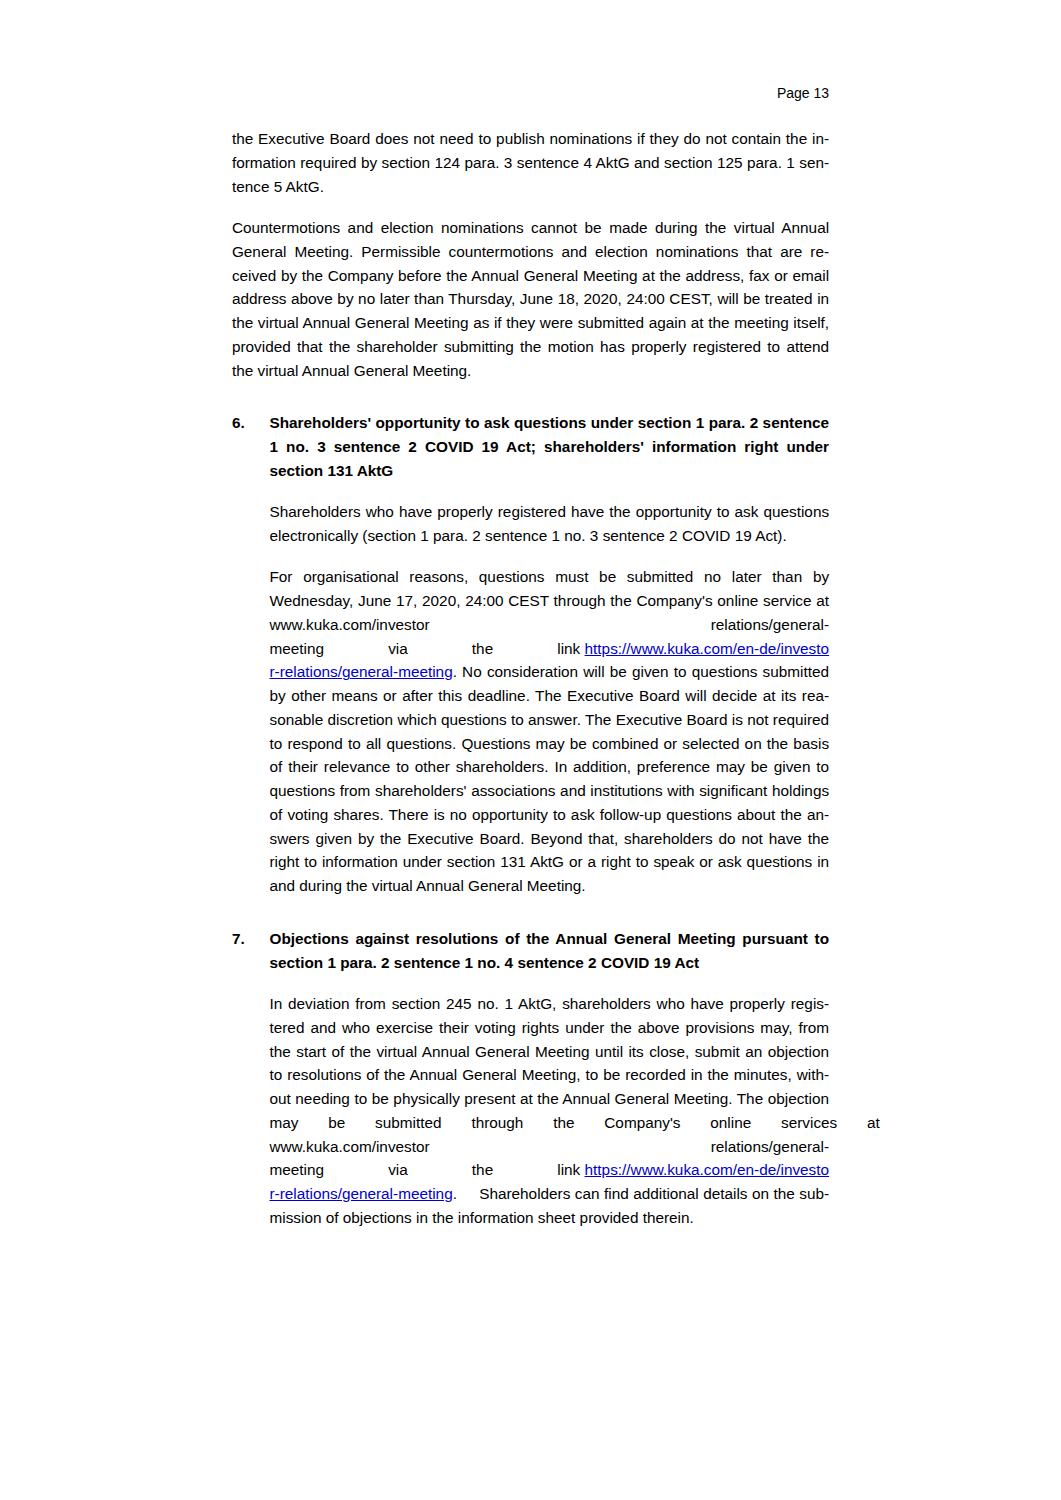Page 13
the Executive Board does not need to publish nominations if they do not contain the information required by section 124 para. 3 sentence 4 AktG and section 125 para. 1 sentence 5 AktG.
Countermotions and election nominations cannot be made during the virtual Annual General Meeting. Permissible countermotions and election nominations that are received by the Company before the Annual General Meeting at the address, fax or email address above by no later than Thursday, June 18, 2020, 24:00 CEST, will be treated in the virtual Annual General Meeting as if they were submitted again at the meeting itself, provided that the shareholder submitting the motion has properly registered to attend the virtual Annual General Meeting.
6.
Shareholders' opportunity to ask questions under section 1 para. 2 sentence 1 no. 3 sentence 2 COVID 19 Act; shareholders' information right under section 131 AktG
Shareholders who have properly registered have the opportunity to ask questions electronically (section 1 para. 2 sentence 1 no. 3 sentence 2 COVID 19 Act).
For organisational reasons, questions must be submitted no later than by Wednesday, June 17, 2020, 24:00 CEST through the Company's online service at www.kuka.com/investor relations/general-meeting via the link https://www.kuka.com/en-de/investor-relations/general-meeting. No consideration will be given to questions submitted by other means or after this deadline. The Executive Board will decide at its reasonable discretion which questions to answer. The Executive Board is not required to respond to all questions. Questions may be combined or selected on the basis of their relevance to other shareholders. In addition, preference may be given to questions from shareholders' associations and institutions with significant holdings of voting shares. There is no opportunity to ask follow-up questions about the answers given by the Executive Board. Beyond that, shareholders do not have the right to information under section 131 AktG or a right to speak or ask questions in and during the virtual Annual General Meeting.
7.
Objections against resolutions of the Annual General Meeting pursuant to section 1 para. 2 sentence 1 no. 4 sentence 2 COVID 19 Act
In deviation from section 245 no. 1 AktG, shareholders who have properly registered and who exercise their voting rights under the above provisions may, from the start of the virtual Annual General Meeting until its close, submit an objection to resolutions of the Annual General Meeting, to be recorded in the minutes, without needing to be physically present at the Annual General Meeting. The objection may be submitted through the Company's online services at www.kuka.com/investor relations/general-meeting via the link https://www.kuka.com/en-de/investor-relations/general-meeting. Shareholders can find additional details on the submission of objections in the information sheet provided therein.